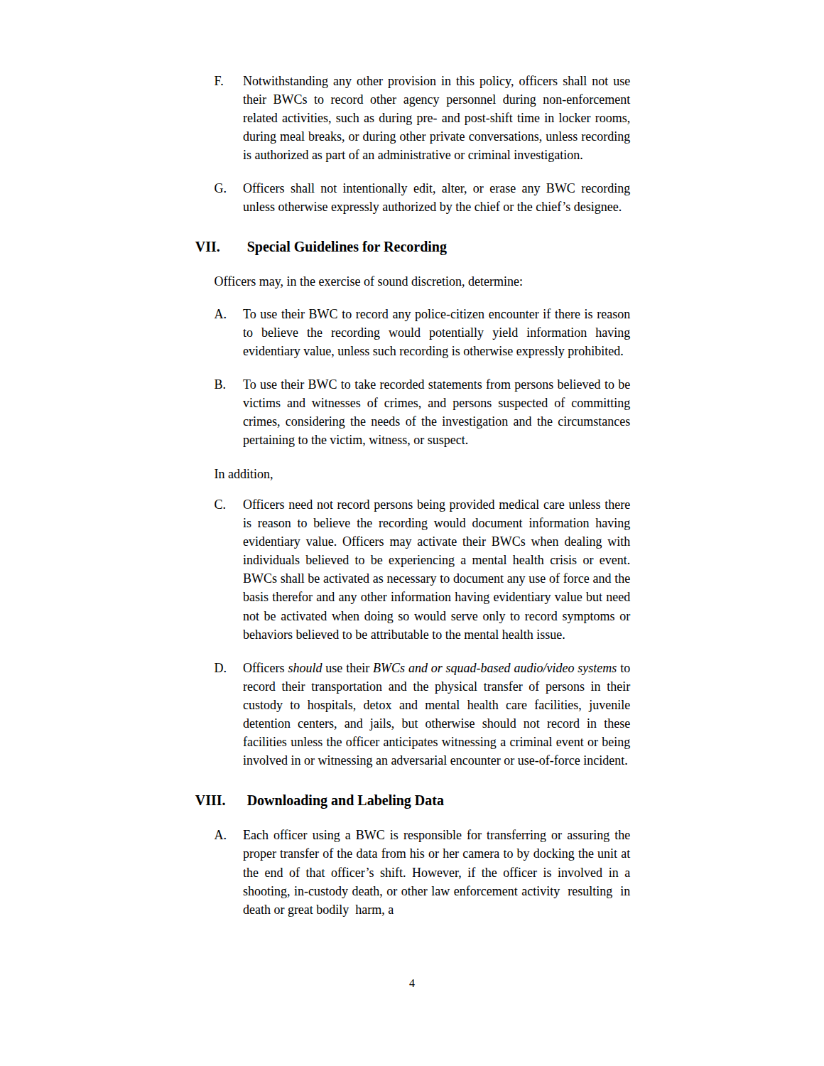F. Notwithstanding any other provision in this policy, officers shall not use their BWCs to record other agency personnel during non-enforcement related activities, such as during pre- and post-shift time in locker rooms, during meal breaks, or during other private conversations, unless recording is authorized as part of an administrative or criminal investigation.
G. Officers shall not intentionally edit, alter, or erase any BWC recording unless otherwise expressly authorized by the chief or the chief’s designee.
VII. Special Guidelines for Recording
Officers may, in the exercise of sound discretion, determine:
A. To use their BWC to record any police-citizen encounter if there is reason to believe the recording would potentially yield information having evidentiary value, unless such recording is otherwise expressly prohibited.
B. To use their BWC to take recorded statements from persons believed to be victims and witnesses of crimes, and persons suspected of committing crimes, considering the needs of the investigation and the circumstances pertaining to the victim, witness, or suspect.
In addition,
C. Officers need not record persons being provided medical care unless there is reason to believe the recording would document information having evidentiary value. Officers may activate their BWCs when dealing with individuals believed to be experiencing a mental health crisis or event. BWCs shall be activated as necessary to document any use of force and the basis therefor and any other information having evidentiary value but need not be activated when doing so would serve only to record symptoms or behaviors believed to be attributable to the mental health issue.
D. Officers should use their BWCs and or squad-based audio/video systems to record their transportation and the physical transfer of persons in their custody to hospitals, detox and mental health care facilities, juvenile detention centers, and jails, but otherwise should not record in these facilities unless the officer anticipates witnessing a criminal event or being involved in or witnessing an adversarial encounter or use-of-force incident.
VIII. Downloading and Labeling Data
A. Each officer using a BWC is responsible for transferring or assuring the proper transfer of the data from his or her camera to by docking the unit at the end of that officer’s shift. However, if the officer is involved in a shooting, in-custody death, or other law enforcement activity resulting in death or great bodily harm, a
4